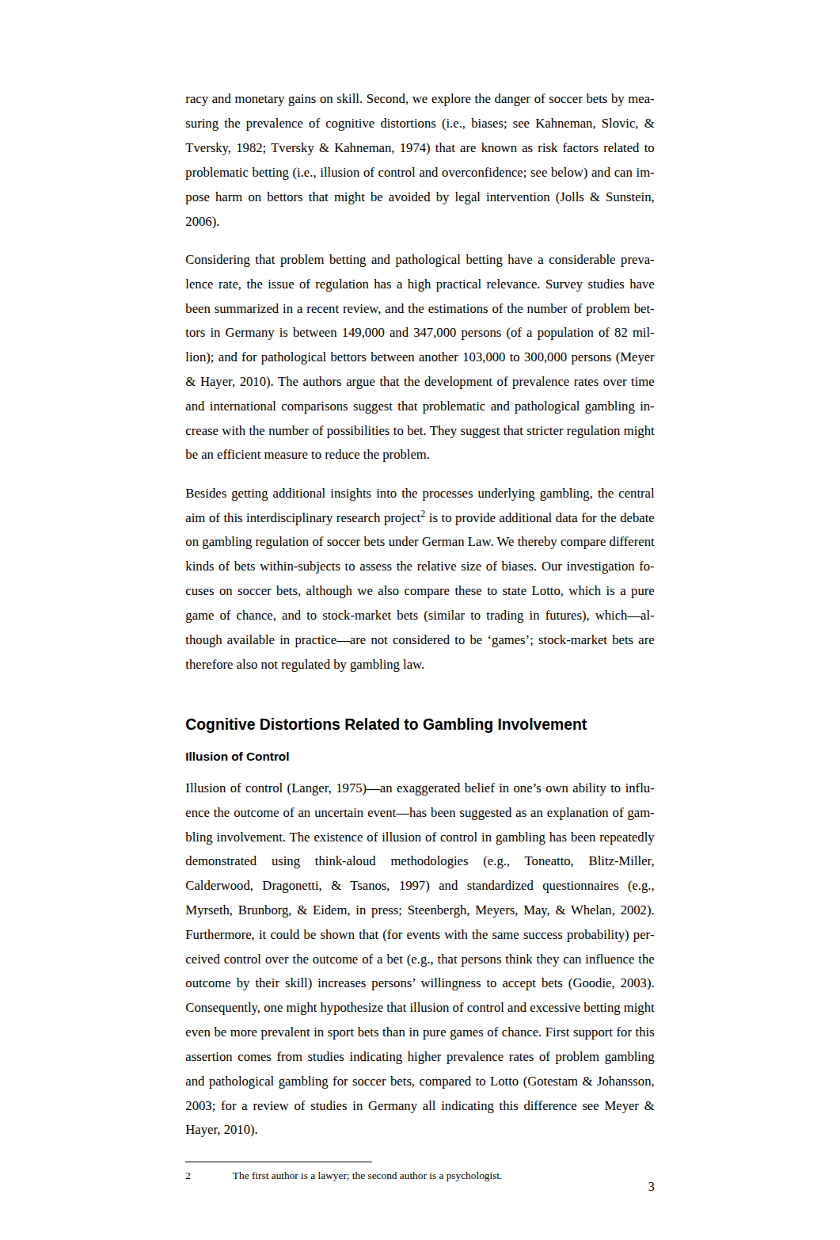racy and monetary gains on skill. Second, we explore the danger of soccer bets by measuring the prevalence of cognitive distortions (i.e., biases; see Kahneman, Slovic, & Tversky, 1982; Tversky & Kahneman, 1974) that are known as risk factors related to problematic betting (i.e., illusion of control and overconfidence; see below) and can impose harm on bettors that might be avoided by legal intervention (Jolls & Sunstein, 2006).
Considering that problem betting and pathological betting have a considerable prevalence rate, the issue of regulation has a high practical relevance. Survey studies have been summarized in a recent review, and the estimations of the number of problem bettors in Germany is between 149,000 and 347,000 persons (of a population of 82 million); and for pathological bettors between another 103,000 to 300,000 persons (Meyer & Hayer, 2010). The authors argue that the development of prevalence rates over time and international comparisons suggest that problematic and pathological gambling increase with the number of possibilities to bet. They suggest that stricter regulation might be an efficient measure to reduce the problem.
Besides getting additional insights into the processes underlying gambling, the central aim of this interdisciplinary research project2 is to provide additional data for the debate on gambling regulation of soccer bets under German Law. We thereby compare different kinds of bets within-subjects to assess the relative size of biases. Our investigation focuses on soccer bets, although we also compare these to state Lotto, which is a pure game of chance, and to stock-market bets (similar to trading in futures), which—although available in practice—are not considered to be ‘games’; stock-market bets are therefore also not regulated by gambling law.
Cognitive Distortions Related to Gambling Involvement
Illusion of Control
Illusion of control (Langer, 1975)—an exaggerated belief in one’s own ability to influence the outcome of an uncertain event—has been suggested as an explanation of gambling involvement. The existence of illusion of control in gambling has been repeatedly demonstrated using think-aloud methodologies (e.g., Toneatto, Blitz-Miller, Calderwood, Dragonetti, & Tsanos, 1997) and standardized questionnaires (e.g., Myrseth, Brunborg, & Eidem, in press; Steenbergh, Meyers, May, & Whelan, 2002). Furthermore, it could be shown that (for events with the same success probability) perceived control over the outcome of a bet (e.g., that persons think they can influence the outcome by their skill) increases persons’ willingness to accept bets (Goodie, 2003). Consequently, one might hypothesize that illusion of control and excessive betting might even be more prevalent in sport bets than in pure games of chance. First support for this assertion comes from studies indicating higher prevalence rates of problem gambling and pathological gambling for soccer bets, compared to Lotto (Gotestam & Johansson, 2003; for a review of studies in Germany all indicating this difference see Meyer & Hayer, 2010).
2 The first author is a lawyer; the second author is a psychologist.
3